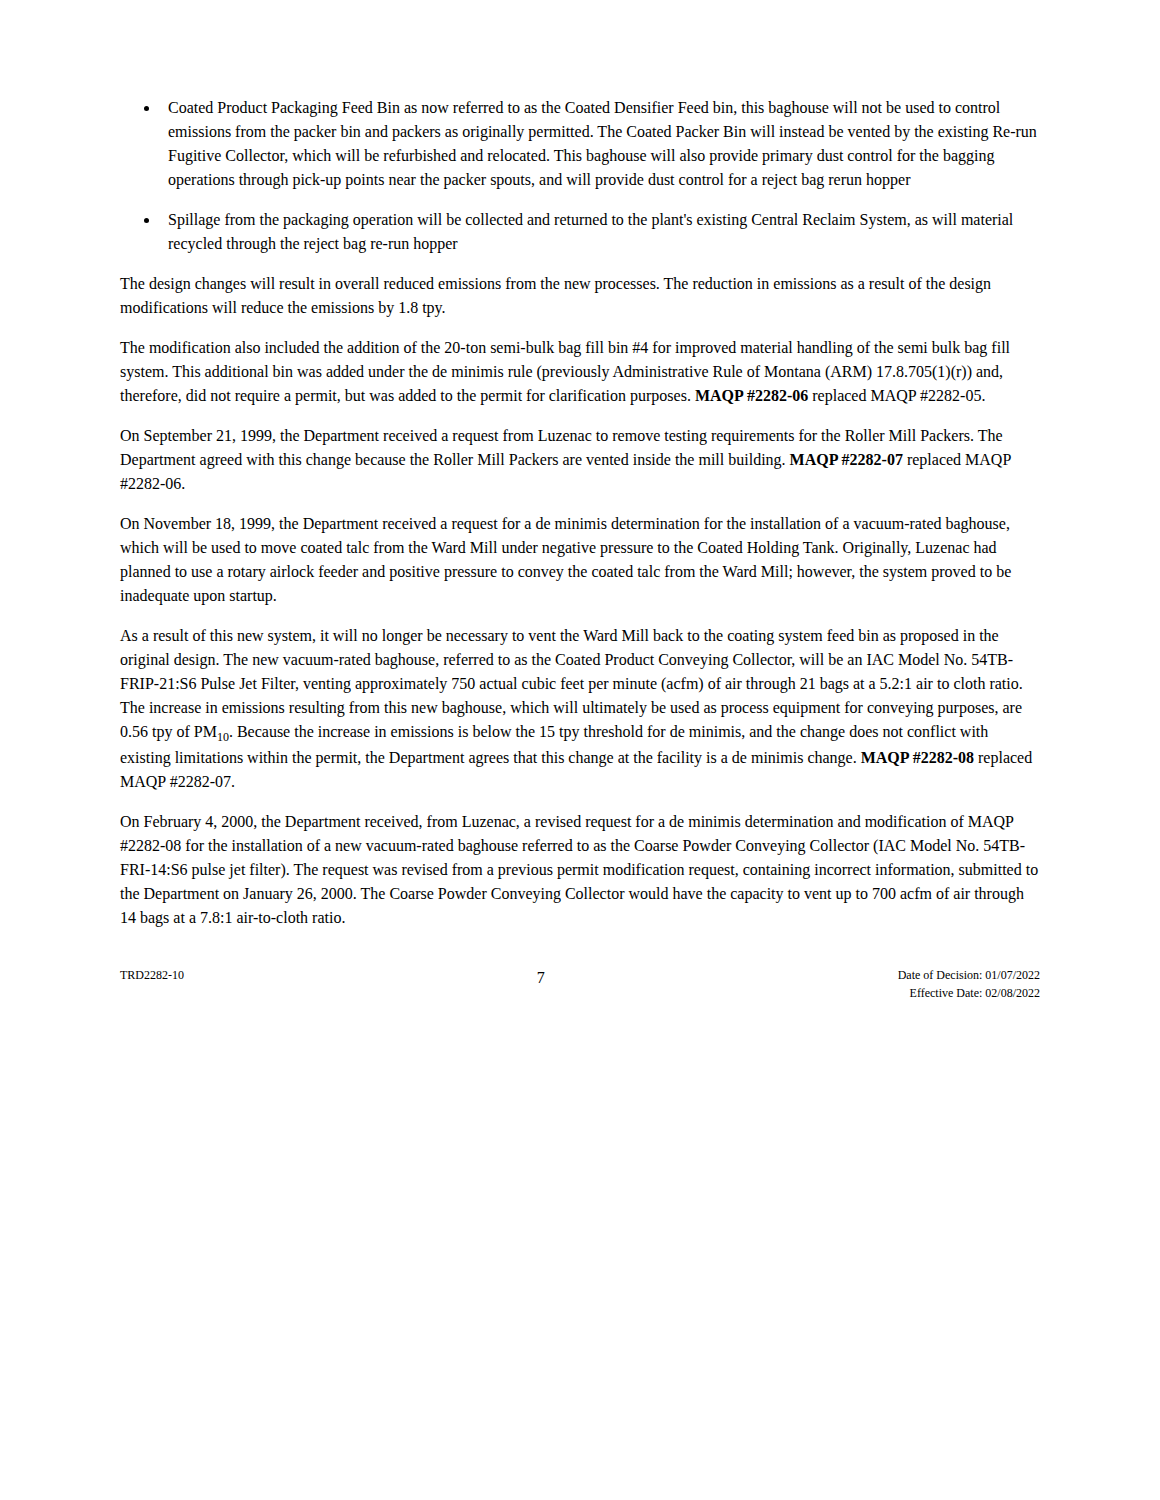Coated Product Packaging Feed Bin as now referred to as the Coated Densifier Feed bin, this baghouse will not be used to control emissions from the packer bin and packers as originally permitted. The Coated Packer Bin will instead be vented by the existing Re-run Fugitive Collector, which will be refurbished and relocated. This baghouse will also provide primary dust control for the bagging operations through pick-up points near the packer spouts, and will provide dust control for a reject bag rerun hopper
Spillage from the packaging operation will be collected and returned to the plant's existing Central Reclaim System, as will material recycled through the reject bag re-run hopper
The design changes will result in overall reduced emissions from the new processes. The reduction in emissions as a result of the design modifications will reduce the emissions by 1.8 tpy.
The modification also included the addition of the 20-ton semi-bulk bag fill bin #4 for improved material handling of the semi bulk bag fill system. This additional bin was added under the de minimis rule (previously Administrative Rule of Montana (ARM) 17.8.705(1)(r)) and, therefore, did not require a permit, but was added to the permit for clarification purposes. MAQP #2282-06 replaced MAQP #2282-05.
On September 21, 1999, the Department received a request from Luzenac to remove testing requirements for the Roller Mill Packers. The Department agreed with this change because the Roller Mill Packers are vented inside the mill building. MAQP #2282-07 replaced MAQP #2282-06.
On November 18, 1999, the Department received a request for a de minimis determination for the installation of a vacuum-rated baghouse, which will be used to move coated talc from the Ward Mill under negative pressure to the Coated Holding Tank. Originally, Luzenac had planned to use a rotary airlock feeder and positive pressure to convey the coated talc from the Ward Mill; however, the system proved to be inadequate upon startup.
As a result of this new system, it will no longer be necessary to vent the Ward Mill back to the coating system feed bin as proposed in the original design. The new vacuum-rated baghouse, referred to as the Coated Product Conveying Collector, will be an IAC Model No. 54TB-FRIP-21:S6 Pulse Jet Filter, venting approximately 750 actual cubic feet per minute (acfm) of air through 21 bags at a 5.2:1 air to cloth ratio. The increase in emissions resulting from this new baghouse, which will ultimately be used as process equipment for conveying purposes, are 0.56 tpy of PM10. Because the increase in emissions is below the 15 tpy threshold for de minimis, and the change does not conflict with existing limitations within the permit, the Department agrees that this change at the facility is a de minimis change. MAQP #2282-08 replaced MAQP #2282-07.
On February 4, 2000, the Department received, from Luzenac, a revised request for a de minimis determination and modification of MAQP #2282-08 for the installation of a new vacuum-rated baghouse referred to as the Coarse Powder Conveying Collector (IAC Model No. 54TB-FRI-14:S6 pulse jet filter). The request was revised from a previous permit modification request, containing incorrect information, submitted to the Department on January 26, 2000. The Coarse Powder Conveying Collector would have the capacity to vent up to 700 acfm of air through 14 bags at a 7.8:1 air-to-cloth ratio.
TRD2282-10
7
Date of Decision: 01/07/2022
Effective Date: 02/08/2022